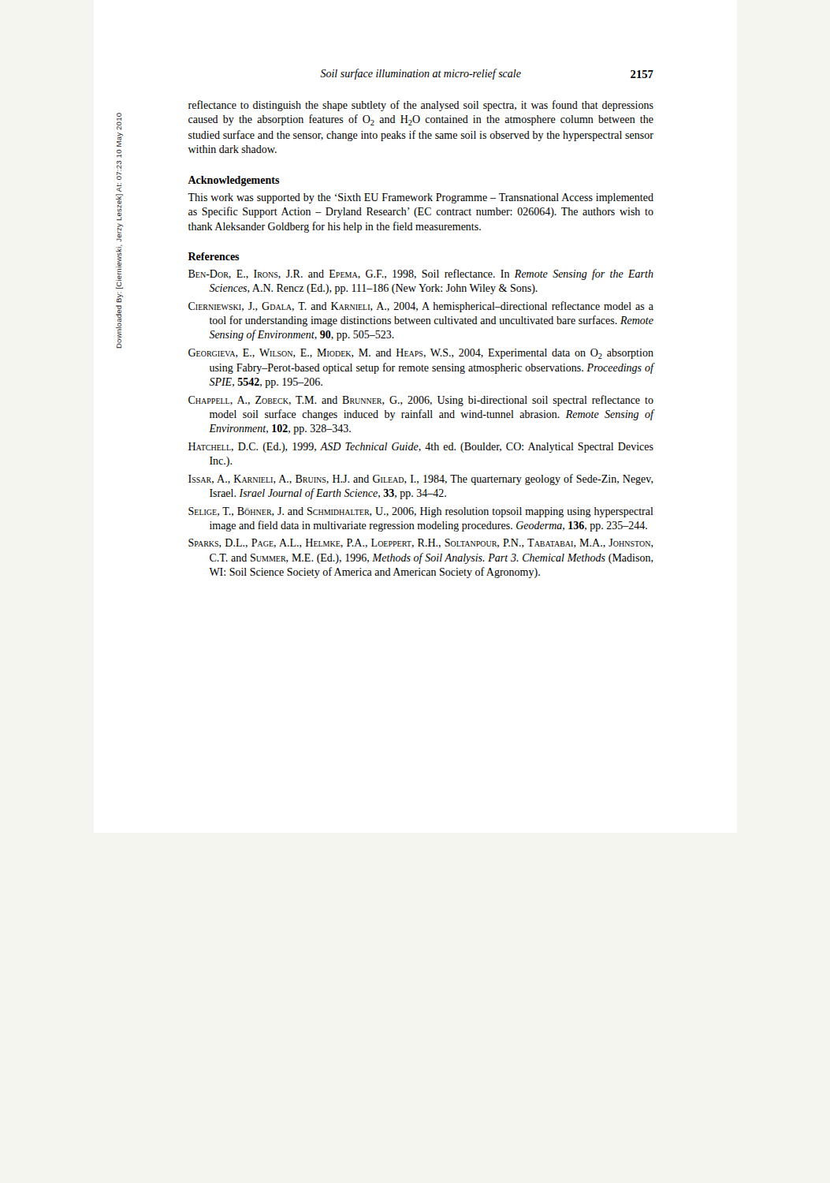Downloaded By: [Cierniewski, Jerzy Leszek] At: 07:23 10 May 2010
Soil surface illumination at micro-relief scale 2157
reflectance to distinguish the shape subtlety of the analysed soil spectra, it was found that depressions caused by the absorption features of O2 and H2O contained in the atmosphere column between the studied surface and the sensor, change into peaks if the same soil is observed by the hyperspectral sensor within dark shadow.
Acknowledgements
This work was supported by the ‘Sixth EU Framework Programme – Transnational Access implemented as Specific Support Action – Dryland Research’ (EC contract number: 026064). The authors wish to thank Aleksander Goldberg for his help in the field measurements.
References
Ben-Dor, E., Irons, J.R. and Epema, G.F., 1998, Soil reflectance. In Remote Sensing for the Earth Sciences, A.N. Rencz (Ed.), pp. 111–186 (New York: John Wiley & Sons).
Cierniewski, J., Gdala, T. and Karnieli, A., 2004, A hemispherical–directional reflectance model as a tool for understanding image distinctions between cultivated and uncultivated bare surfaces. Remote Sensing of Environment, 90, pp. 505–523.
Georgieva, E., Wilson, E., Miodek, M. and Heaps, W.S., 2004, Experimental data on O2 absorption using Fabry–Perot-based optical setup for remote sensing atmospheric observations. Proceedings of SPIE, 5542, pp. 195–206.
Chappell, A., Zobeck, T.M. and Brunner, G., 2006, Using bi-directional soil spectral reflectance to model soil surface changes induced by rainfall and wind-tunnel abrasion. Remote Sensing of Environment, 102, pp. 328–343.
Hatchell, D.C. (Ed.), 1999, ASD Technical Guide, 4th ed. (Boulder, CO: Analytical Spectral Devices Inc.).
Issar, A., Karnieli, A., Bruins, H.J. and Gilead, I., 1984, The quarternary geology of Sede-Zin, Negev, Israel. Israel Journal of Earth Science, 33, pp. 34–42.
Selige, T., Böhner, J. and Schmidhalter, U., 2006, High resolution topsoil mapping using hyperspectral image and field data in multivariate regression modeling procedures. Geoderma, 136, pp. 235–244.
Sparks, D.L., Page, A.L., Helmke, P.A., Loeppert, R.H., Soltanpour, P.N., Tabatabai, M.A., Johnston, C.T. and Summer, M.E. (Ed.), 1996, Methods of Soil Analysis. Part 3. Chemical Methods (Madison, WI: Soil Science Society of America and American Society of Agronomy).